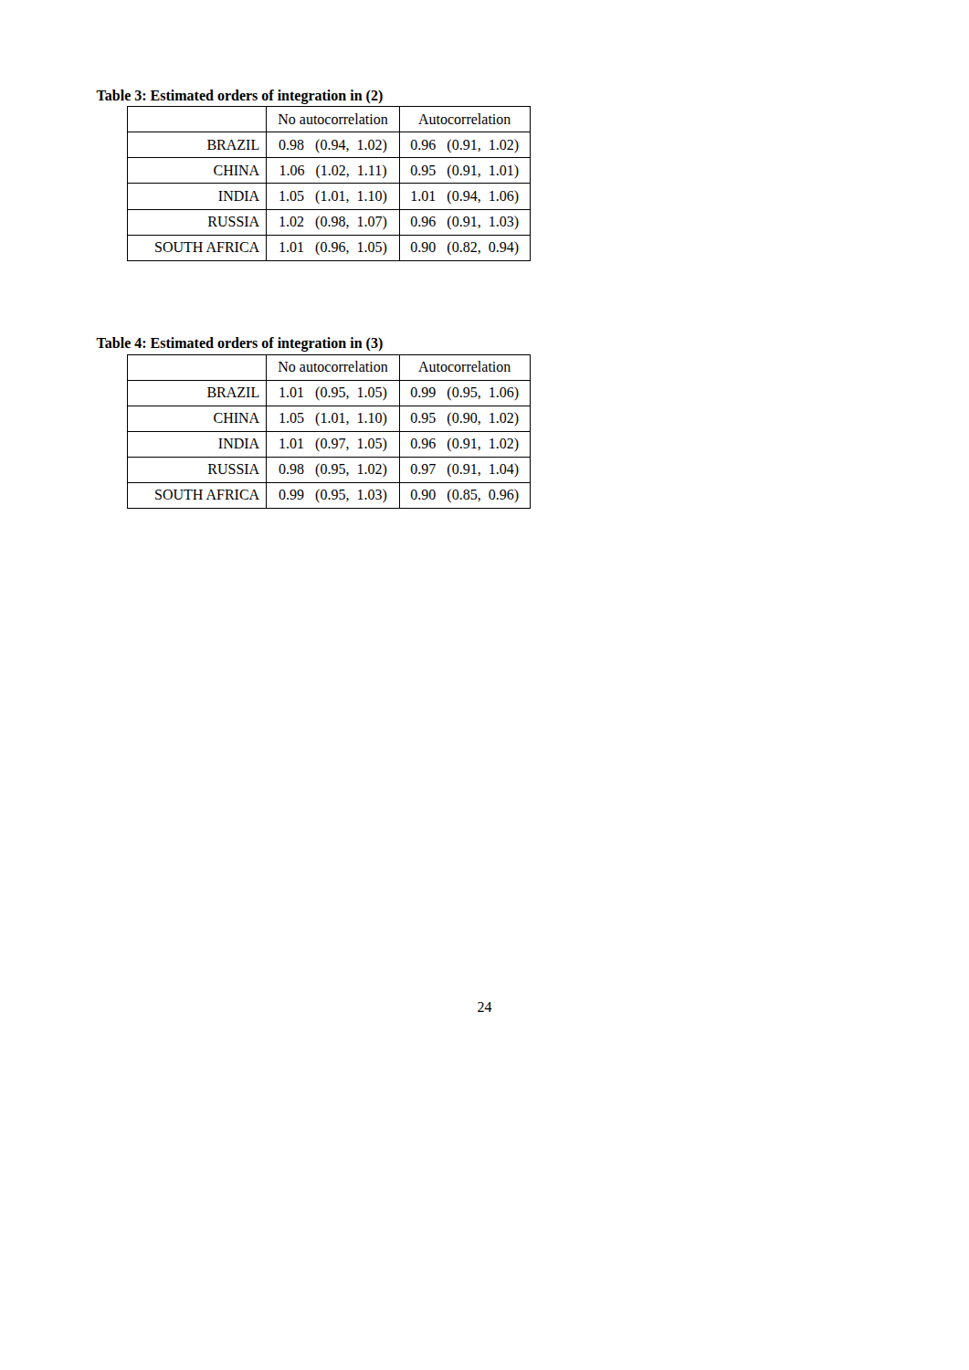Table 3: Estimated orders of integration in (2)
| | No autocorrelation | Autocorrelation |
| BRAZIL | 0.98 (0.94, 1.02) | 0.96 (0.91, 1.02) |
| CHINA | 1.06 (1.02, 1.11) | 0.95 (0.91, 1.01) |
| INDIA | 1.05 (1.01, 1.10) | 1.01 (0.94, 1.06) |
| RUSSIA | 1.02 (0.98, 1.07) | 0.96 (0.91, 1.03) |
| SOUTH AFRICA | 1.01 (0.96, 1.05) | 0.90 (0.82, 0.94) |
Table 4: Estimated orders of integration in (3)
| | No autocorrelation | Autocorrelation |
| BRAZIL | 1.01 (0.95, 1.05) | 0.99 (0.95, 1.06) |
| CHINA | 1.05 (1.01, 1.10) | 0.95 (0.90, 1.02) |
| INDIA | 1.01 (0.97, 1.05) | 0.96 (0.91, 1.02) |
| RUSSIA | 0.98 (0.95, 1.02) | 0.97 (0.91, 1.04) |
| SOUTH AFRICA | 0.99 (0.95, 1.03) | 0.90 (0.85, 0.96) |
24